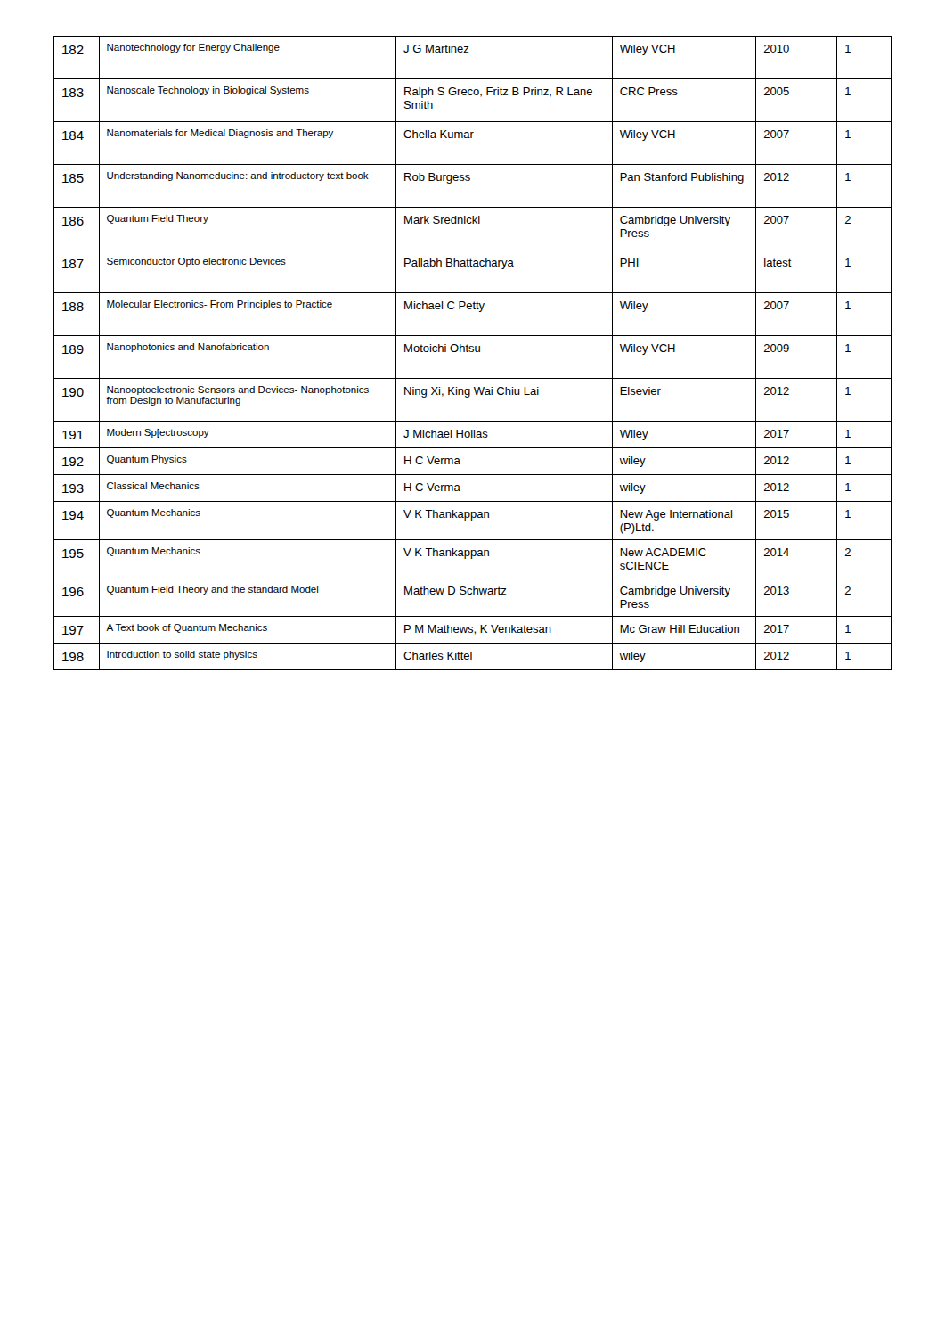| 182 | Nanotechnology for Energy Challenge | J G Martinez | Wiley VCH | 2010 | 1 |
| 183 | Nanoscale Technology in Biological Systems | Ralph S Greco, Fritz B Prinz, R Lane Smith | CRC Press | 2005 | 1 |
| 184 | Nanomaterials for Medical Diagnosis and Therapy | Chella Kumar | Wiley VCH | 2007 | 1 |
| 185 | Understanding Nanomeducine: and introductory text book | Rob Burgess | Pan Stanford Publishing | 2012 | 1 |
| 186 | Quantum Field Theory | Mark Srednicki | Cambridge University Press | 2007 | 2 |
| 187 | Semiconductor Opto electronic Devices | Pallabh Bhattacharya | PHI | latest | 1 |
| 188 | Molecular Electronics- From Principles to Practice | Michael C Petty | Wiley | 2007 | 1 |
| 189 | Nanophotonics and Nanofabrication | Motoichi Ohtsu | Wiley VCH | 2009 | 1 |
| 190 | Nanooptoelectronic Sensors and Devices- Nanophotonics from Design to Manufacturing | Ning Xi, King Wai Chiu Lai | Elsevier | 2012 | 1 |
| 191 | Modern Sp[ectroscopy | J Michael Hollas | Wiley | 2017 | 1 |
| 192 | Quantum Physics | H C Verma | wiley | 2012 | 1 |
| 193 | Classical Mechanics | H C Verma | wiley | 2012 | 1 |
| 194 | Quantum Mechanics | V K Thankappan | New Age International (P)Ltd. | 2015 | 1 |
| 195 | Quantum Mechanics | V K Thankappan | New ACADEMIC sCIENCE | 2014 | 2 |
| 196 | Quantum Field Theory and the standard Model | Mathew D Schwartz | Cambridge University Press | 2013 | 2 |
| 197 | A Text book of Quantum Mechanics | P M Mathews, K Venkatesan | Mc Graw Hill Education | 2017 | 1 |
| 198 | Introduction to solid state physics | Charles Kittel | wiley | 2012 | 1 |